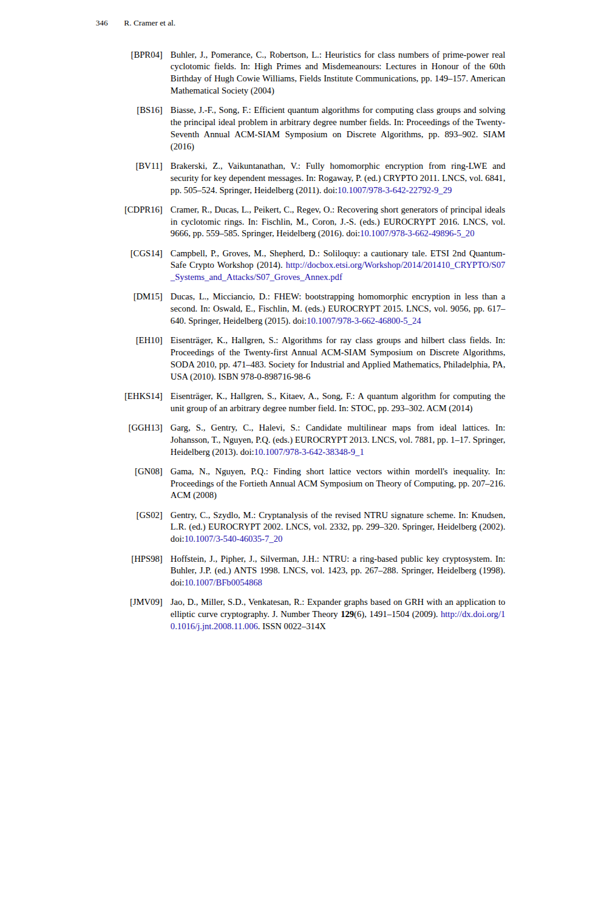346 R. Cramer et al.
[BPR04]
Buhler, J., Pomerance, C., Robertson, L.: Heuristics for class numbers of prime-power real cyclotomic fields. In: High Primes and Misdemeanours: Lectures in Honour of the 60th Birthday of Hugh Cowie Williams, Fields Institute Communications, pp. 149–157. American Mathematical Society (2004)
[BS16]
Biasse, J.-F., Song, F.: Efficient quantum algorithms for computing class groups and solving the principal ideal problem in arbitrary degree number fields. In: Proceedings of the Twenty-Seventh Annual ACM-SIAM Symposium on Discrete Algorithms, pp. 893–902. SIAM (2016)
[BV11]
Brakerski, Z., Vaikuntanathan, V.: Fully homomorphic encryption from ring-LWE and security for key dependent messages. In: Rogaway, P. (ed.) CRYPTO 2011. LNCS, vol. 6841, pp. 505–524. Springer, Heidelberg (2011). doi:10.1007/978-3-642-22792-9_29
[CDPR16]
Cramer, R., Ducas, L., Peikert, C., Regev, O.: Recovering short generators of principal ideals in cyclotomic rings. In: Fischlin, M., Coron, J.-S. (eds.) EUROCRYPT 2016. LNCS, vol. 9666, pp. 559–585. Springer, Heidelberg (2016). doi:10.1007/978-3-662-49896-5_20
[CGS14]
Campbell, P., Groves, M., Shepherd, D.: Soliloquy: a cautionary tale. ETSI 2nd Quantum-Safe Crypto Workshop (2014). http://docbox.etsi.org/Workshop/2014/201410_CRYPTO/S07_Systems_and_Attacks/S07_Groves_Annex.pdf
[DM15]
Ducas, L., Micciancio, D.: FHEW: bootstrapping homomorphic encryption in less than a second. In: Oswald, E., Fischlin, M. (eds.) EUROCRYPT 2015. LNCS, vol. 9056, pp. 617–640. Springer, Heidelberg (2015). doi:10.1007/978-3-662-46800-5_24
[EH10]
Eisenträger, K., Hallgren, S.: Algorithms for ray class groups and hilbert class fields. In: Proceedings of the Twenty-first Annual ACM-SIAM Symposium on Discrete Algorithms, SODA 2010, pp. 471–483. Society for Industrial and Applied Mathematics, Philadelphia, PA, USA (2010). ISBN 978-0-898716-98-6
[EHKS14]
Eisenträger, K., Hallgren, S., Kitaev, A., Song, F.: A quantum algorithm for computing the unit group of an arbitrary degree number field. In: STOC, pp. 293–302. ACM (2014)
[GGH13]
Garg, S., Gentry, C., Halevi, S.: Candidate multilinear maps from ideal lattices. In: Johansson, T., Nguyen, P.Q. (eds.) EUROCRYPT 2013. LNCS, vol. 7881, pp. 1–17. Springer, Heidelberg (2013). doi:10.1007/978-3-642-38348-9_1
[GN08]
Gama, N., Nguyen, P.Q.: Finding short lattice vectors within mordell's inequality. In: Proceedings of the Fortieth Annual ACM Symposium on Theory of Computing, pp. 207–216. ACM (2008)
[GS02]
Gentry, C., Szydlo, M.: Cryptanalysis of the revised NTRU signature scheme. In: Knudsen, L.R. (ed.) EUROCRYPT 2002. LNCS, vol. 2332, pp. 299–320. Springer, Heidelberg (2002). doi:10.1007/3-540-46035-7_20
[HPS98]
Hoffstein, J., Pipher, J., Silverman, J.H.: NTRU: a ring-based public key cryptosystem. In: Buhler, J.P. (ed.) ANTS 1998. LNCS, vol. 1423, pp. 267–288. Springer, Heidelberg (1998). doi:10.1007/BFb0054868
[JMV09]
Jao, D., Miller, S.D., Venkatesan, R.: Expander graphs based on GRH with an application to elliptic curve cryptography. J. Number Theory 129(6), 1491–1504 (2009). http://dx.doi.org/10.1016/j.jnt.2008.11.006. ISSN 0022–314X